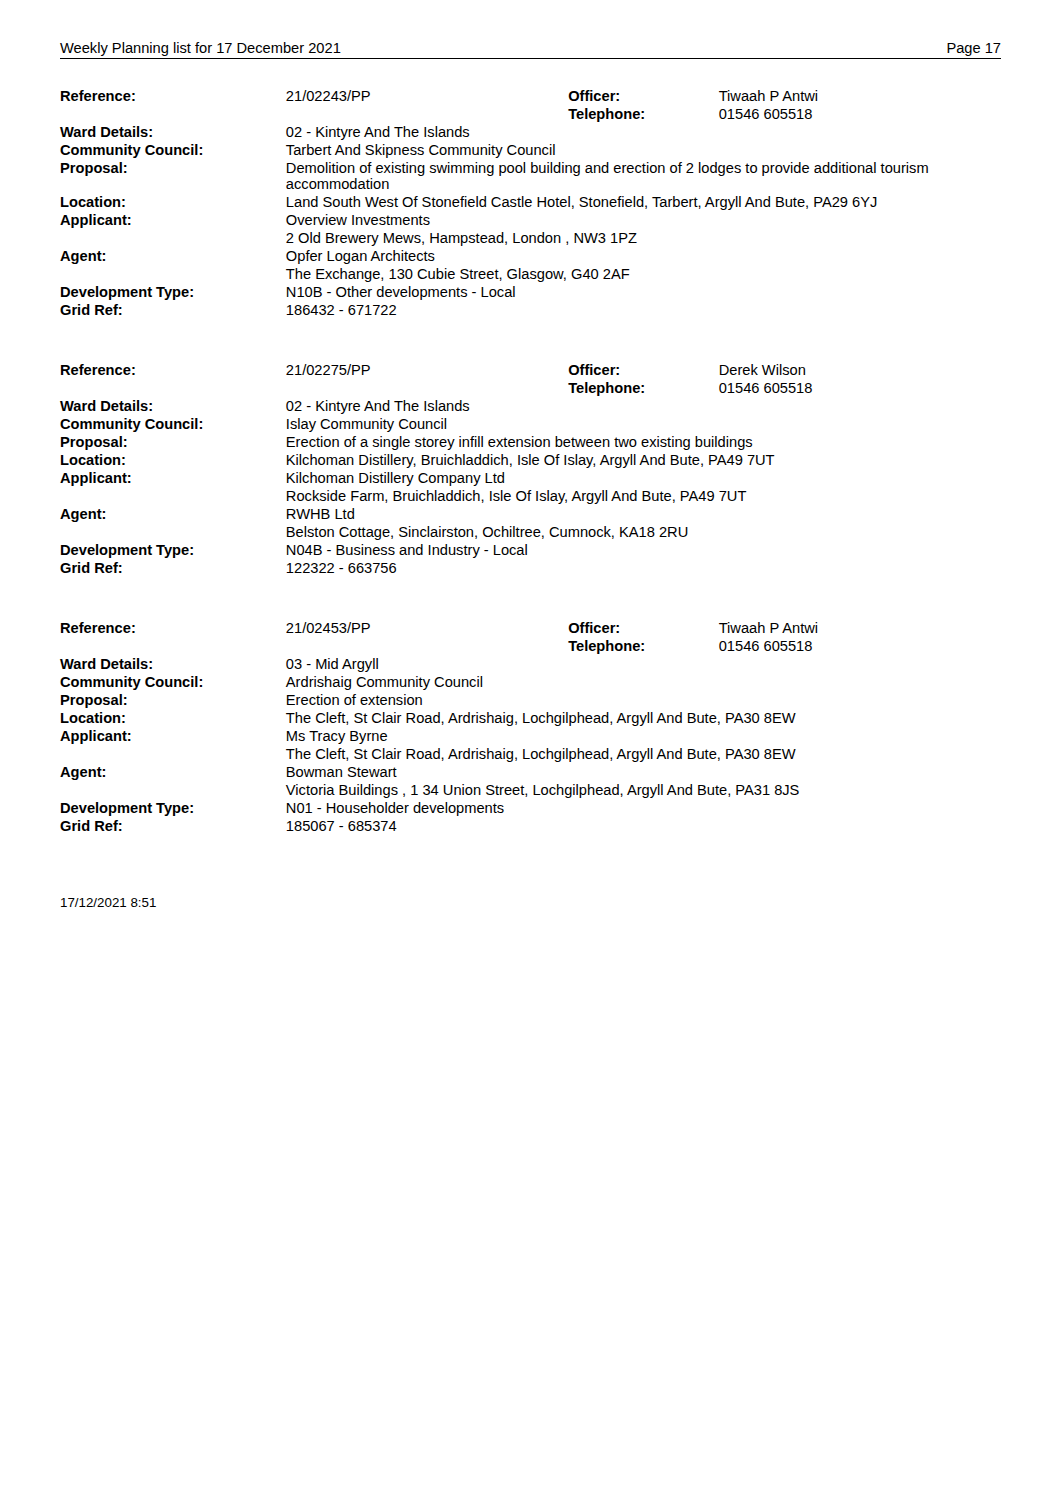Weekly Planning list for 17 December 2021
Page 17
| Reference: | 21/02243/PP | Officer: | Tiwaah P Antwi |
| | | Telephone: | 01546 605518 |
| Ward Details: | 02 - Kintyre And The Islands |
| Community Council: | Tarbert And Skipness Community Council |
| Proposal: | Demolition of existing swimming pool building and erection of 2 lodges to provide additional tourism accommodation |
| Location: | Land South West Of Stonefield Castle Hotel, Stonefield, Tarbert, Argyll And Bute, PA29 6YJ |
| Applicant: | Overview Investments |
| | 2 Old Brewery Mews, Hampstead, London , NW3 1PZ |
| Agent: | Opfer Logan Architects |
| | The Exchange, 130 Cubie Street, Glasgow, G40 2AF |
| Development Type: | N10B - Other developments - Local |
| Grid Ref: | 186432 - 671722 |
| Reference: | 21/02275/PP | Officer: | Derek Wilson |
| | | Telephone: | 01546 605518 |
| Ward Details: | 02 - Kintyre And The Islands |
| Community Council: | Islay Community Council |
| Proposal: | Erection of a single storey infill extension between two existing buildings |
| Location: | Kilchoman Distillery, Bruichladdich, Isle Of Islay, Argyll And Bute, PA49 7UT |
| Applicant: | Kilchoman Distillery Company Ltd |
| | Rockside Farm, Bruichladdich, Isle Of Islay, Argyll And Bute, PA49 7UT |
| Agent: | RWHB Ltd |
| | Belston Cottage, Sinclairston, Ochiltree, Cumnock, KA18 2RU |
| Development Type: | N04B - Business and Industry - Local |
| Grid Ref: | 122322 - 663756 |
| Reference: | 21/02453/PP | Officer: | Tiwaah P Antwi |
| | | Telephone: | 01546 605518 |
| Ward Details: | 03 - Mid Argyll |
| Community Council: | Ardrishaig Community Council |
| Proposal: | Erection of extension |
| Location: | The Cleft, St Clair Road, Ardrishaig, Lochgilphead, Argyll And Bute, PA30 8EW |
| Applicant: | Ms Tracy Byrne |
| | The Cleft, St Clair Road, Ardrishaig, Lochgilphead, Argyll And Bute, PA30 8EW |
| Agent: | Bowman Stewart |
| | Victoria Buildings , 1 34 Union Street, Lochgilphead, Argyll And Bute, PA31 8JS |
| Development Type: | N01 - Householder developments |
| Grid Ref: | 185067 - 685374 |
17/12/2021 8:51